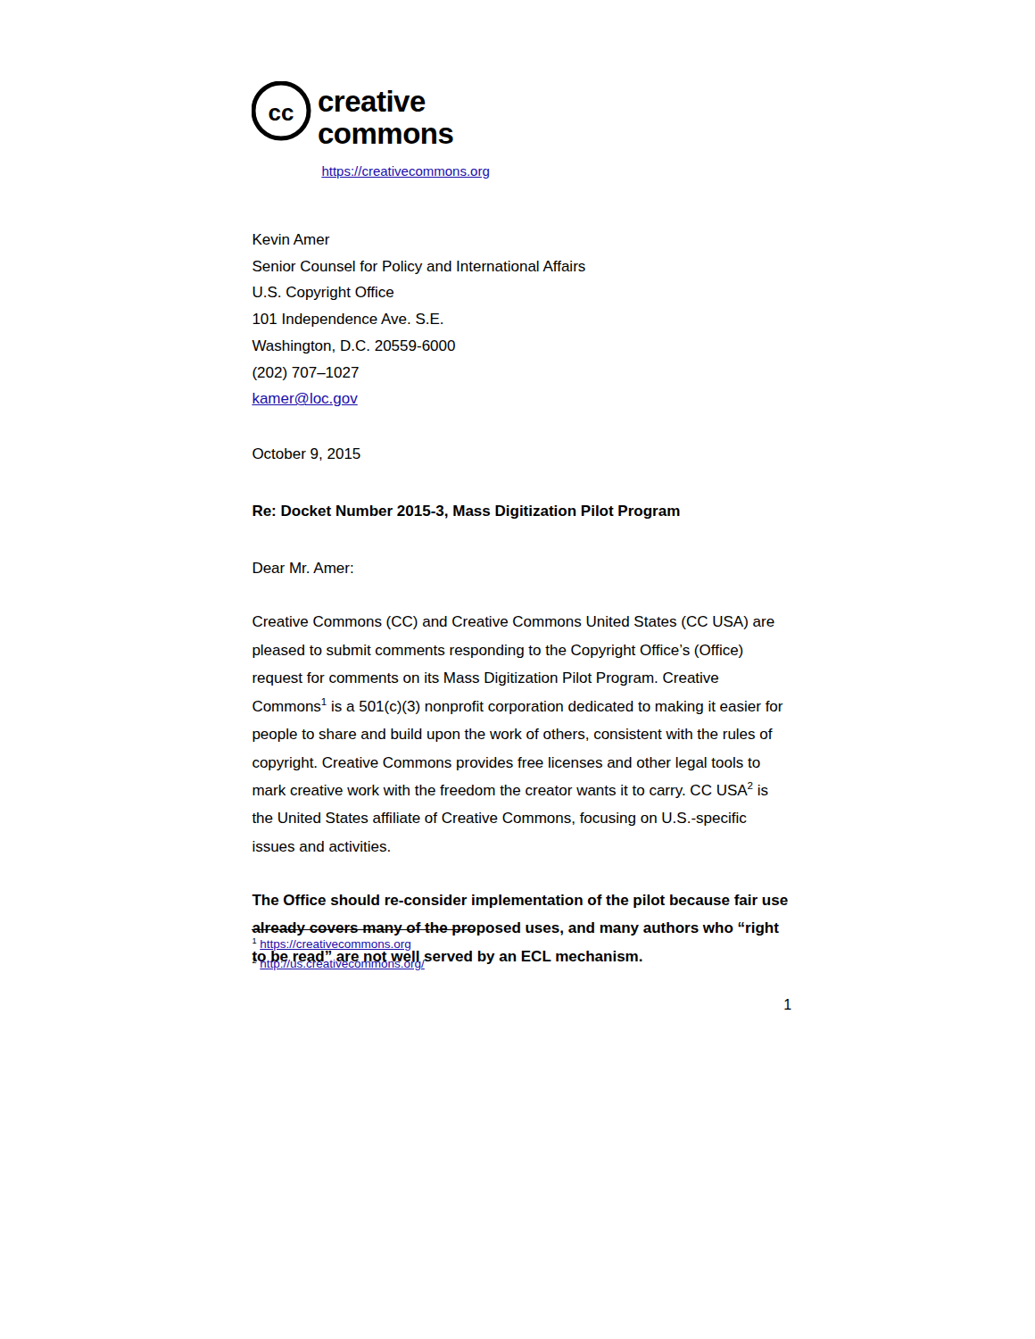cc creative commons
https://creativecommons.org
Kevin Amer
Senior Counsel for Policy and International Affairs
U.S. Copyright Office
101 Independence Ave. S.E.
Washington, D.C. 20559-6000
(202) 707–1027
kamer@loc.gov
October 9, 2015
Re: Docket Number 2015-3, Mass Digitization Pilot Program
Dear Mr. Amer:
Creative Commons (CC) and Creative Commons United States (CC USA) are pleased to submit comments responding to the Copyright Office’s (Office) request for comments on its Mass Digitization Pilot Program. Creative Commons1 is a 501(c)(3) nonprofit corporation dedicated to making it easier for people to share and build upon the work of others, consistent with the rules of copyright. Creative Commons provides free licenses and other legal tools to mark creative work with the freedom the creator wants it to carry. CC USA2 is the United States affiliate of Creative Commons, focusing on U.S.-specific issues and activities.
The Office should re-consider implementation of the pilot because fair use already covers many of the proposed uses, and many authors who “right to be read” are not well served by an ECL mechanism.
1 https://creativecommons.org
2 http://us.creativecommons.org/
1